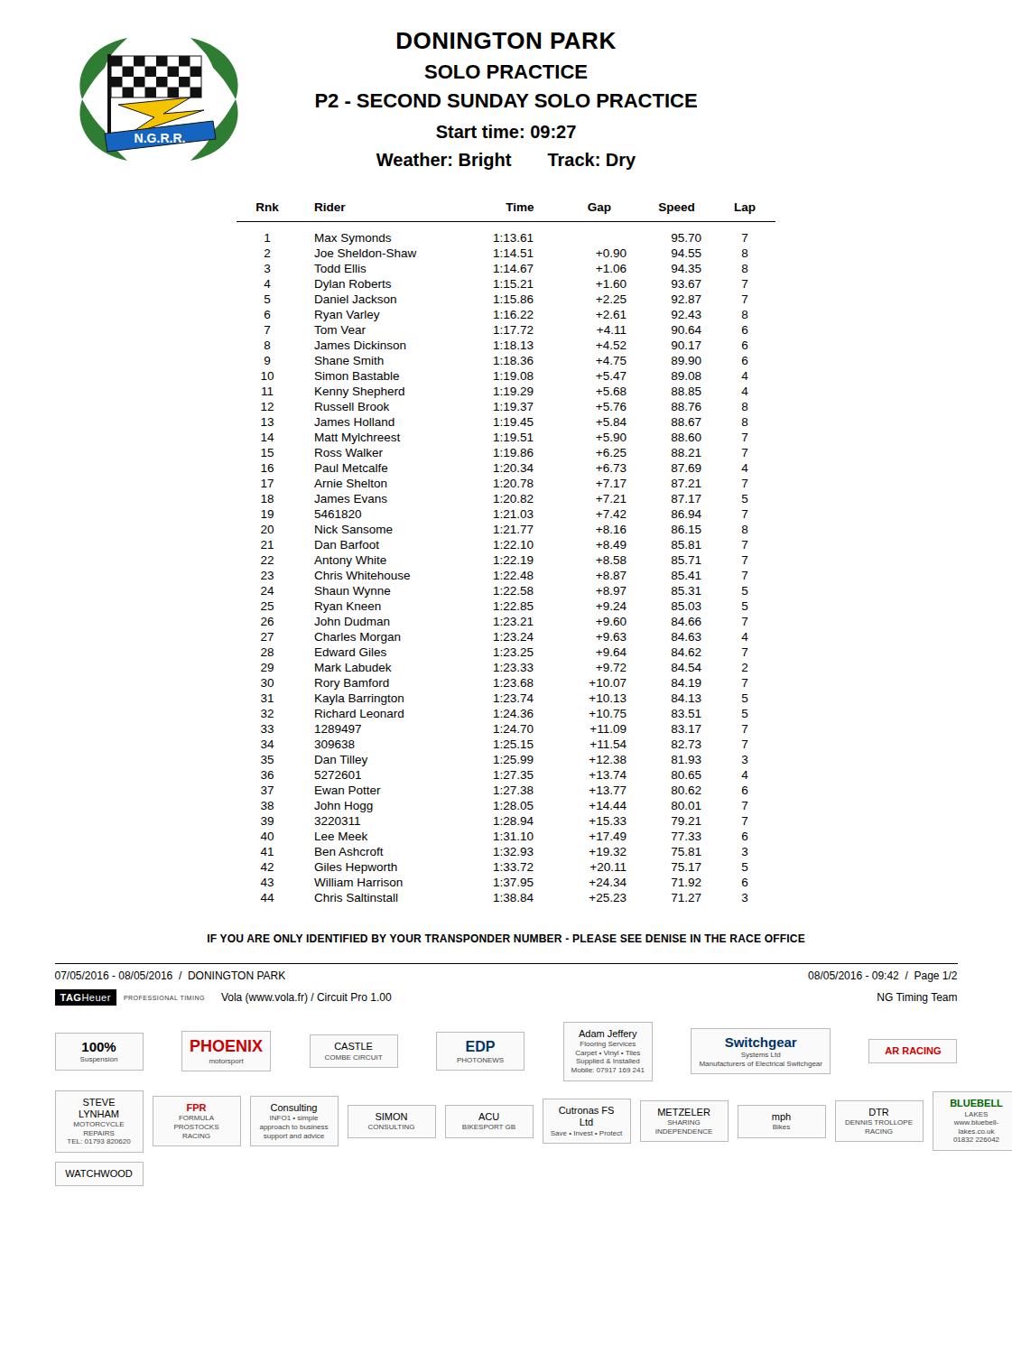N.G.R.R.
DONINGTON PARK
SOLO PRACTICE
P2 - SECOND SUNDAY SOLO PRACTICE
Start time: 09:27
Weather: Bright Track: Dry
| Rnk | Rider | Time | Gap | Speed | Lap |
| --- | --- | --- | --- | --- | --- |
| 1 | Max Symonds | 1:13.61 | | 95.70 | 7 |
| 2 | Joe Sheldon-Shaw | 1:14.51 | +0.90 | 94.55 | 8 |
| 3 | Todd Ellis | 1:14.67 | +1.06 | 94.35 | 8 |
| 4 | Dylan Roberts | 1:15.21 | +1.60 | 93.67 | 7 |
| 5 | Daniel Jackson | 1:15.86 | +2.25 | 92.87 | 7 |
| 6 | Ryan Varley | 1:16.22 | +2.61 | 92.43 | 8 |
| 7 | Tom Vear | 1:17.72 | +4.11 | 90.64 | 6 |
| 8 | James Dickinson | 1:18.13 | +4.52 | 90.17 | 6 |
| 9 | Shane Smith | 1:18.36 | +4.75 | 89.90 | 6 |
| 10 | Simon Bastable | 1:19.08 | +5.47 | 89.08 | 4 |
| 11 | Kenny Shepherd | 1:19.29 | +5.68 | 88.85 | 4 |
| 12 | Russell Brook | 1:19.37 | +5.76 | 88.76 | 8 |
| 13 | James Holland | 1:19.45 | +5.84 | 88.67 | 8 |
| 14 | Matt Mylchreest | 1:19.51 | +5.90 | 88.60 | 7 |
| 15 | Ross Walker | 1:19.86 | +6.25 | 88.21 | 7 |
| 16 | Paul Metcalfe | 1:20.34 | +6.73 | 87.69 | 4 |
| 17 | Arnie Shelton | 1:20.78 | +7.17 | 87.21 | 7 |
| 18 | James Evans | 1:20.82 | +7.21 | 87.17 | 5 |
| 19 | 5461820 | 1:21.03 | +7.42 | 86.94 | 7 |
| 20 | Nick Sansome | 1:21.77 | +8.16 | 86.15 | 8 |
| 21 | Dan Barfoot | 1:22.10 | +8.49 | 85.81 | 7 |
| 22 | Antony White | 1:22.19 | +8.58 | 85.71 | 7 |
| 23 | Chris Whitehouse | 1:22.48 | +8.87 | 85.41 | 7 |
| 24 | Shaun Wynne | 1:22.58 | +8.97 | 85.31 | 5 |
| 25 | Ryan Kneen | 1:22.85 | +9.24 | 85.03 | 5 |
| 26 | John Dudman | 1:23.21 | +9.60 | 84.66 | 7 |
| 27 | Charles Morgan | 1:23.24 | +9.63 | 84.63 | 4 |
| 28 | Edward Giles | 1:23.25 | +9.64 | 84.62 | 7 |
| 29 | Mark Labudek | 1:23.33 | +9.72 | 84.54 | 2 |
| 30 | Rory Bamford | 1:23.68 | +10.07 | 84.19 | 7 |
| 31 | Kayla Barrington | 1:23.74 | +10.13 | 84.13 | 5 |
| 32 | Richard Leonard | 1:24.36 | +10.75 | 83.51 | 5 |
| 33 | 1289497 | 1:24.70 | +11.09 | 83.17 | 7 |
| 34 | 309638 | 1:25.15 | +11.54 | 82.73 | 7 |
| 35 | Dan Tilley | 1:25.99 | +12.38 | 81.93 | 3 |
| 36 | 5272601 | 1:27.35 | +13.74 | 80.65 | 4 |
| 37 | Ewan Potter | 1:27.38 | +13.77 | 80.62 | 6 |
| 38 | John Hogg | 1:28.05 | +14.44 | 80.01 | 7 |
| 39 | 3220311 | 1:28.94 | +15.33 | 79.21 | 7 |
| 40 | Lee Meek | 1:31.10 | +17.49 | 77.33 | 6 |
| 41 | Ben Ashcroft | 1:32.93 | +19.32 | 75.81 | 3 |
| 42 | Giles Hepworth | 1:33.72 | +20.11 | 75.17 | 5 |
| 43 | William Harrison | 1:37.95 | +24.34 | 71.92 | 6 |
| 44 | Chris Saltinstall | 1:38.84 | +25.23 | 71.27 | 3 |
IF YOU ARE ONLY IDENTIFIED BY YOUR TRANSPONDER NUMBER - PLEASE SEE DENISE IN THE RACE OFFICE
07/05/2016 - 08/05/2016 / DONINGTON PARK
08/05/2016 - 09:42 / Page 1/2
TAGHeuer PROFESSIONAL TIMING Vola (www.vola.fr) / Circuit Pro 1.00
NG Timing Team
100%Suspension
PHOENIXmotorsport
CASTLECOMBE CIRCUIT
EDPPHOTONEWS
Adam JefferyFlooring Services
Carpet • Vinyl • Tiles
Supplied & Installed
Mobile: 07917 169 241
SwitchgearSystems Ltd
Manufacturers of Electrical Switchgear
AR RACING
STEVE LYNHAMMOTORCYCLE REPAIRS
TEL: 01793 820620
FPRFORMULA PROSTOCKS RACING
ConsultingINFO1 • simple approach to business support and advice
SIMONCONSULTING
ACUBIKESPORT GB
Cutronas FS LtdSave • Invest • Protect
METZELERSHARING INDEPENDENCE
mphBikes
DTRDENNIS TROLLOPE RACING
BLUEBELLLAKES
www.bluebell-lakes.co.uk
01832 226042
WATCHWOOD